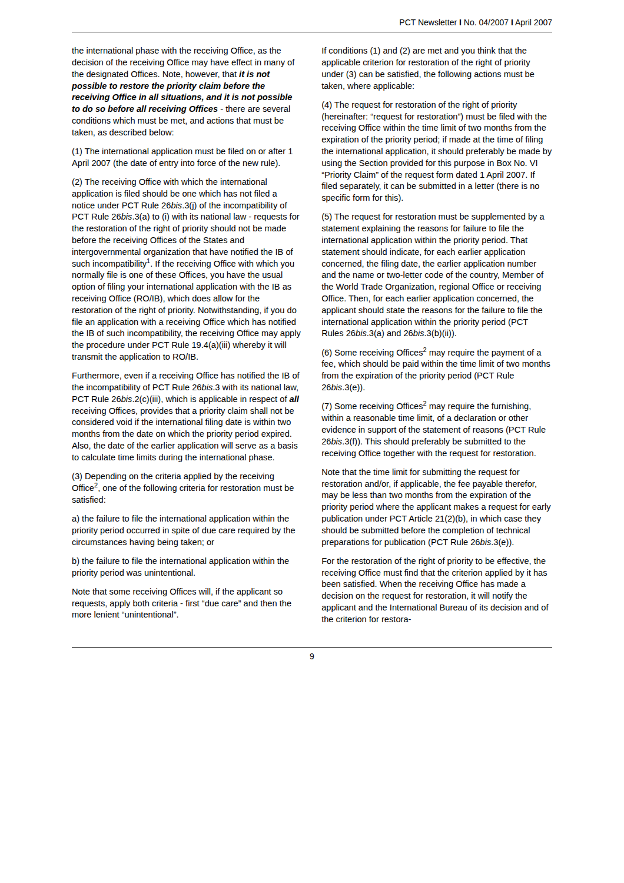PCT Newsletter I No. 04/2007 I April 2007
the international phase with the receiving Office, as the decision of the receiving Office may have effect in many of the designated Offices. Note, however, that it is not possible to restore the priority claim before the receiving Office in all situations, and it is not possible to do so before all receiving Offices - there are several conditions which must be met, and actions that must be taken, as described below:
(1) The international application must be filed on or after 1 April 2007 (the date of entry into force of the new rule).
(2) The receiving Office with which the international application is filed should be one which has not filed a notice under PCT Rule 26bis.3(j) of the incompatibility of PCT Rule 26bis.3(a) to (i) with its national law - requests for the restoration of the right of priority should not be made before the receiving Offices of the States and intergovernmental organization that have notified the IB of such incompatibility1. If the receiving Office with which you normally file is one of these Offices, you have the usual option of filing your international application with the IB as receiving Office (RO/IB), which does allow for the restoration of the right of priority. Notwithstanding, if you do file an application with a receiving Office which has notified the IB of such incompatibility, the receiving Office may apply the procedure under PCT Rule 19.4(a)(iii) whereby it will transmit the application to RO/IB.
Furthermore, even if a receiving Office has notified the IB of the incompatibility of PCT Rule 26bis.3 with its national law, PCT Rule 26bis.2(c)(iii), which is applicable in respect of all receiving Offices, provides that a priority claim shall not be considered void if the international filing date is within two months from the date on which the priority period expired. Also, the date of the earlier application will serve as a basis to calculate time limits during the international phase.
(3) Depending on the criteria applied by the receiving Office2, one of the following criteria for restoration must be satisfied:
a) the failure to file the international application within the priority period occurred in spite of due care required by the circumstances having being taken; or
b) the failure to file the international application within the priority period was unintentional.
Note that some receiving Offices will, if the applicant so requests, apply both criteria - first “due care” and then the more lenient “unintentional”.
If conditions (1) and (2) are met and you think that the applicable criterion for restoration of the right of priority under (3) can be satisfied, the following actions must be taken, where applicable:
(4) The request for restoration of the right of priority (hereinafter: “request for restoration”) must be filed with the receiving Office within the time limit of two months from the expiration of the priority period; if made at the time of filing the international application, it should preferably be made by using the Section provided for this purpose in Box No. VI “Priority Claim” of the request form dated 1 April 2007. If filed separately, it can be submitted in a letter (there is no specific form for this).
(5) The request for restoration must be supplemented by a statement explaining the reasons for failure to file the international application within the priority period. That statement should indicate, for each earlier application concerned, the filing date, the earlier application number and the name or two-letter code of the country, Member of the World Trade Organization, regional Office or receiving Office. Then, for each earlier application concerned, the applicant should state the reasons for the failure to file the international application within the priority period (PCT Rules 26bis.3(a) and 26bis.3(b)(ii)).
(6) Some receiving Offices2 may require the payment of a fee, which should be paid within the time limit of two months from the expiration of the priority period (PCT Rule 26bis.3(e)).
(7) Some receiving Offices2 may require the furnishing, within a reasonable time limit, of a declaration or other evidence in support of the statement of reasons (PCT Rule 26bis.3(f)). This should preferably be submitted to the receiving Office together with the request for restoration.
Note that the time limit for submitting the request for restoration and/or, if applicable, the fee payable therefor, may be less than two months from the expiration of the priority period where the applicant makes a request for early publication under PCT Article 21(2)(b), in which case they should be submitted before the completion of technical preparations for publication (PCT Rule 26bis.3(e)).
For the restoration of the right of priority to be effective, the receiving Office must find that the criterion applied by it has been satisfied. When the receiving Office has made a decision on the request for restoration, it will notify the applicant and the International Bureau of its decision and of the criterion for restora-
9